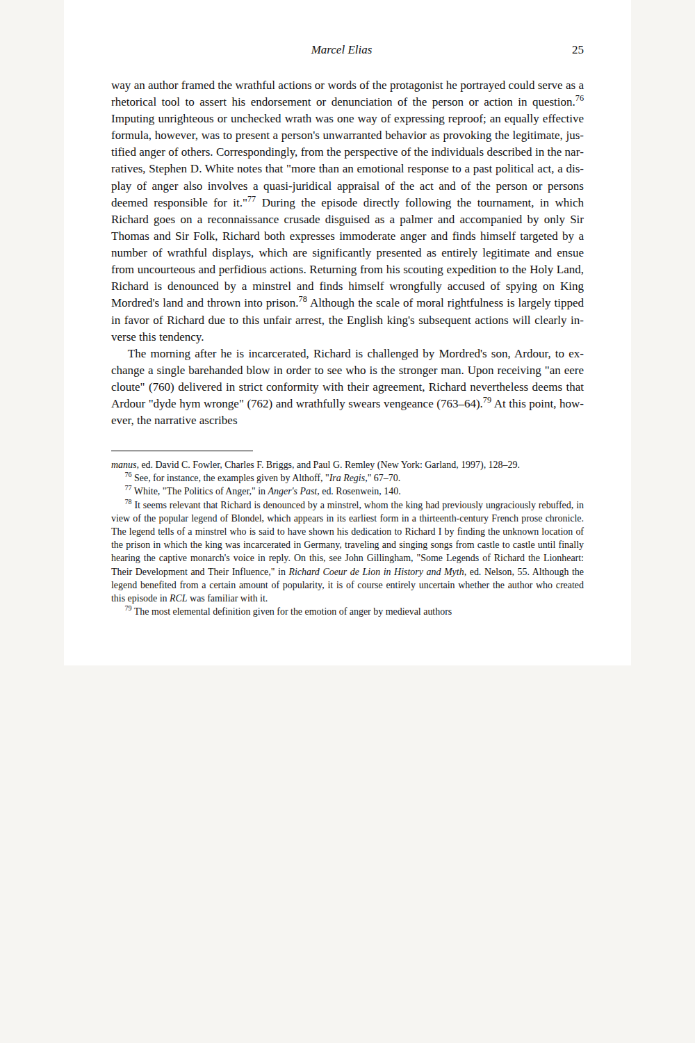Marcel Elias 25
way an author framed the wrathful actions or words of the protagonist he portrayed could serve as a rhetorical tool to assert his endorsement or denunciation of the person or action in question.76 Imputing unrighteous or unchecked wrath was one way of expressing reproof; an equally effective formula, however, was to present a person's unwarranted behavior as provoking the legitimate, justified anger of others. Correspondingly, from the perspective of the individuals described in the narratives, Stephen D. White notes that "more than an emotional response to a past political act, a display of anger also involves a quasi-juridical appraisal of the act and of the person or persons deemed responsible for it."77 During the episode directly following the tournament, in which Richard goes on a reconnaissance crusade disguised as a palmer and accompanied by only Sir Thomas and Sir Folk, Richard both expresses immoderate anger and finds himself targeted by a number of wrathful displays, which are significantly presented as entirely legitimate and ensue from uncourteous and perfidious actions. Returning from his scouting expedition to the Holy Land, Richard is denounced by a minstrel and finds himself wrongfully accused of spying on King Mordred's land and thrown into prison.78 Although the scale of moral rightfulness is largely tipped in favor of Richard due to this unfair arrest, the English king's subsequent actions will clearly inverse this tendency.
The morning after he is incarcerated, Richard is challenged by Mordred's son, Ardour, to exchange a single barehanded blow in order to see who is the stronger man. Upon receiving "an eere cloute" (760) delivered in strict conformity with their agreement, Richard nevertheless deems that Ardour "dyde hym wronge" (762) and wrathfully swears vengeance (763–64).79 At this point, however, the narrative ascribes
manus, ed. David C. Fowler, Charles F. Briggs, and Paul G. Remley (New York: Garland, 1997), 128–29.
76 See, for instance, the examples given by Althoff, "Ira Regis," 67–70.
77 White, "The Politics of Anger," in Anger's Past, ed. Rosenwein, 140.
78 It seems relevant that Richard is denounced by a minstrel, whom the king had previously ungraciously rebuffed, in view of the popular legend of Blondel, which appears in its earliest form in a thirteenth-century French prose chronicle. The legend tells of a minstrel who is said to have shown his dedication to Richard I by finding the unknown location of the prison in which the king was incarcerated in Germany, traveling and singing songs from castle to castle until finally hearing the captive monarch's voice in reply. On this, see John Gillingham, "Some Legends of Richard the Lionheart: Their Development and Their Influence," in Richard Coeur de Lion in History and Myth, ed. Nelson, 55. Although the legend benefited from a certain amount of popularity, it is of course entirely uncertain whether the author who created this episode in RCL was familiar with it.
79 The most elemental definition given for the emotion of anger by medieval authors